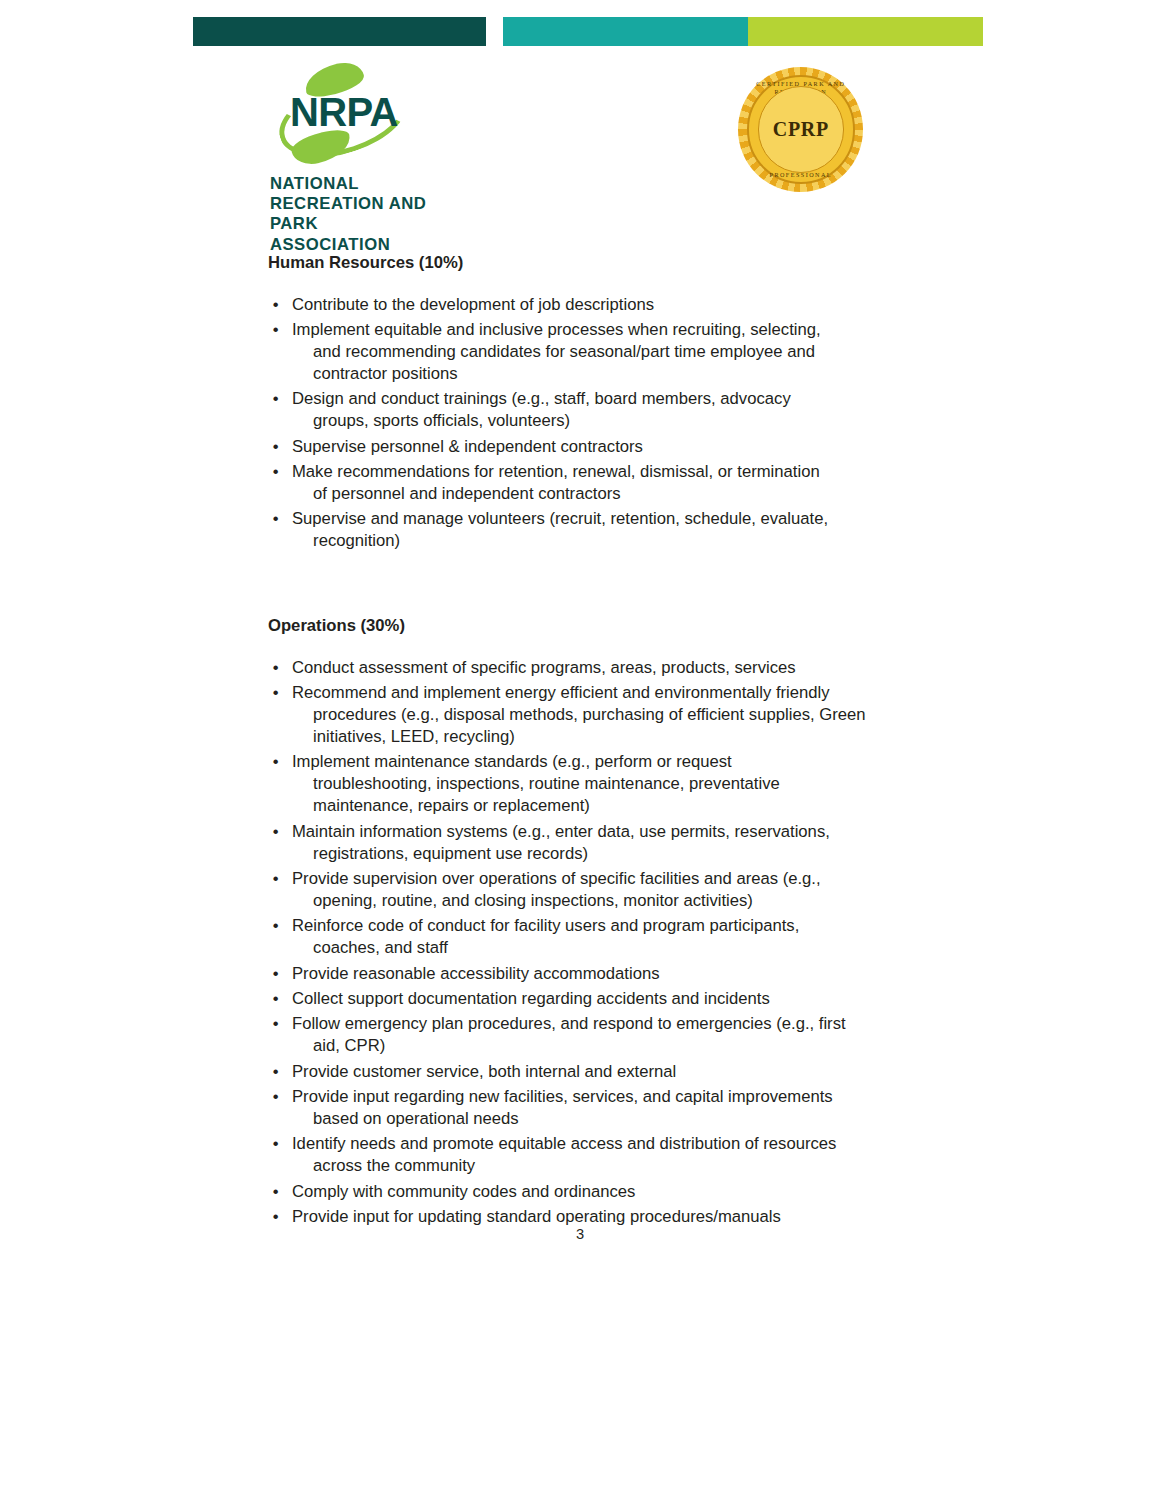NRPA
National
Recreation and Park
Association
Certified Park and Recreation
CPRP
Professional
Human Resources (10%)
Contribute to the development of job descriptions
Implement equitable and inclusive processes when recruiting, selecting,and recommending candidates for seasonal/part time employee and contractor positions
Design and conduct trainings (e.g., staff, board members, advocacygroups, sports officials, volunteers)
Supervise personnel & independent contractors
Make recommendations for retention, renewal, dismissal, or terminationof personnel and independent contractors
Supervise and manage volunteers (recruit, retention, schedule, evaluate,recognition)
Operations (30%)
Conduct assessment of specific programs, areas, products, services
Recommend and implement energy efficient and environmentally friendlyprocedures (e.g., disposal methods, purchasing of efficient supplies, Green initiatives, LEED, recycling)
Implement maintenance standards (e.g., perform or requesttroubleshooting, inspections, routine maintenance, preventative maintenance, repairs or replacement)
Maintain information systems (e.g., enter data, use permits, reservations,registrations, equipment use records)
Provide supervision over operations of specific facilities and areas (e.g.,opening, routine, and closing inspections, monitor activities)
Reinforce code of conduct for facility users and program participants,coaches, and staff
Provide reasonable accessibility accommodations
Collect support documentation regarding accidents and incidents
Follow emergency plan procedures, and respond to emergencies (e.g., firstaid, CPR)
Provide customer service, both internal and external
Provide input regarding new facilities, services, and capital improvementsbased on operational needs
Identify needs and promote equitable access and distribution of resourcesacross the community
Comply with community codes and ordinances
Provide input for updating standard operating procedures/manuals
3